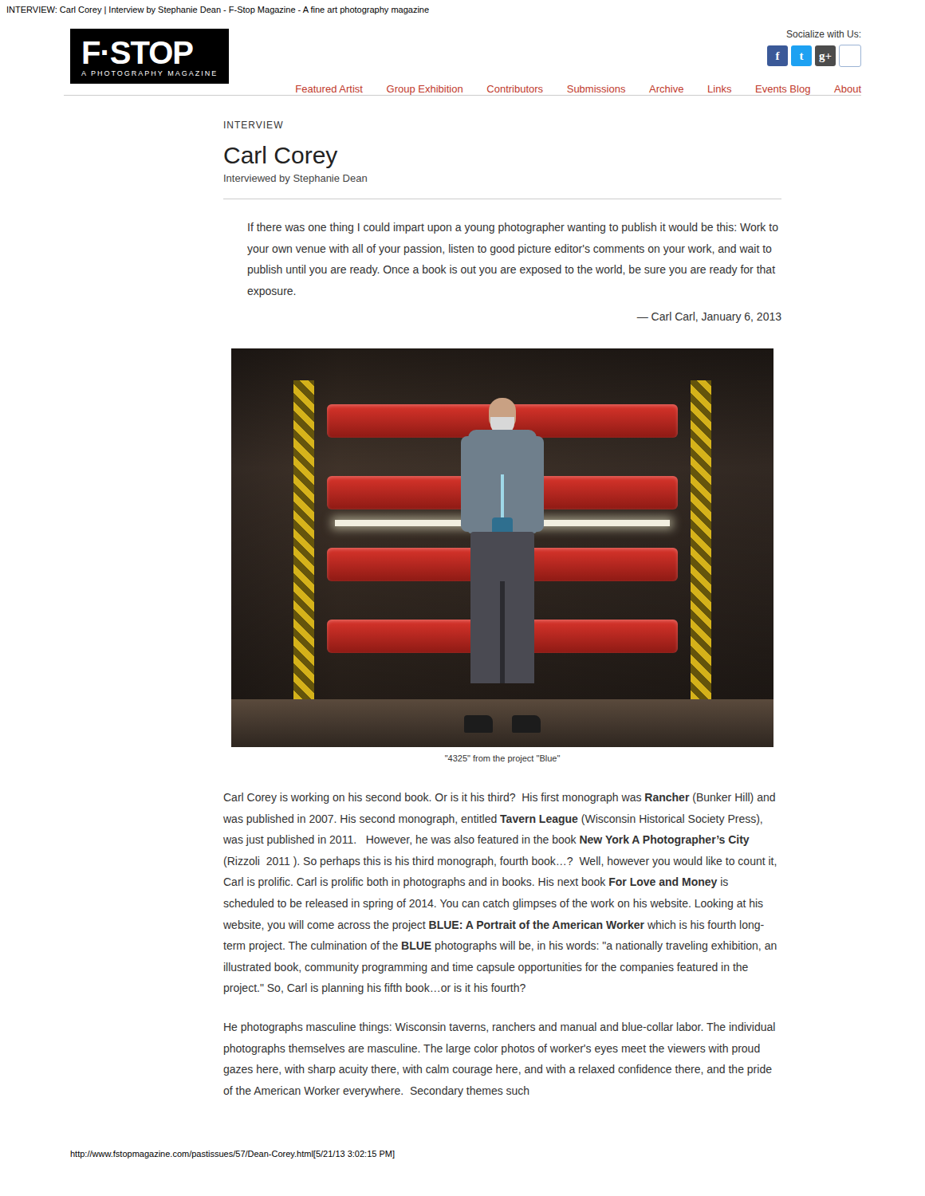INTERVIEW: Carl Corey | Interview by Stephanie Dean - F-Stop Magazine - A fine art photography magazine
F·STOP
A Photography Magazine
Socialize with Us:
ftg+✉
Featured Artist Group Exhibition Contributors Submissions Archive Links Events Blog About
INTERVIEW
Carl Corey
Interviewed by Stephanie Dean
If there was one thing I could impart upon a young photographer wanting to publish it would be this: Work to your own venue with all of your passion, listen to good picture editor's comments on your work, and wait to publish until you are ready. Once a book is out you are exposed to the world, be sure you are ready for that exposure. — Carl Carl, January 6, 2013
"4325" from the project "Blue"
Carl Corey is working on his second book. Or is it his third? His first monograph was Rancher (Bunker Hill) and was published in 2007. His second monograph, entitled Tavern League (Wisconsin Historical Society Press), was just published in 2011. However, he was also featured in the book New York A Photographer’s City (Rizzoli 2011 ). So perhaps this is his third monograph, fourth book…? Well, however you would like to count it, Carl is prolific. Carl is prolific both in photographs and in books. His next book For Love and Money is scheduled to be released in spring of 2014. You can catch glimpses of the work on his website. Looking at his website, you will come across the project BLUE: A Portrait of the American Worker which is his fourth long-term project. The culmination of the BLUE photographs will be, in his words: "a nationally traveling exhibition, an illustrated book, community programming and time capsule opportunities for the companies featured in the project." So, Carl is planning his fifth book…or is it his fourth?
He photographs masculine things: Wisconsin taverns, ranchers and manual and blue-collar labor. The individual photographs themselves are masculine. The large color photos of worker's eyes meet the viewers with proud gazes here, with sharp acuity there, with calm courage here, and with a relaxed confidence there, and the pride of the American Worker everywhere. Secondary themes such
http://www.fstopmagazine.com/pastissues/57/Dean-Corey.html[5/21/13 3:02:15 PM]